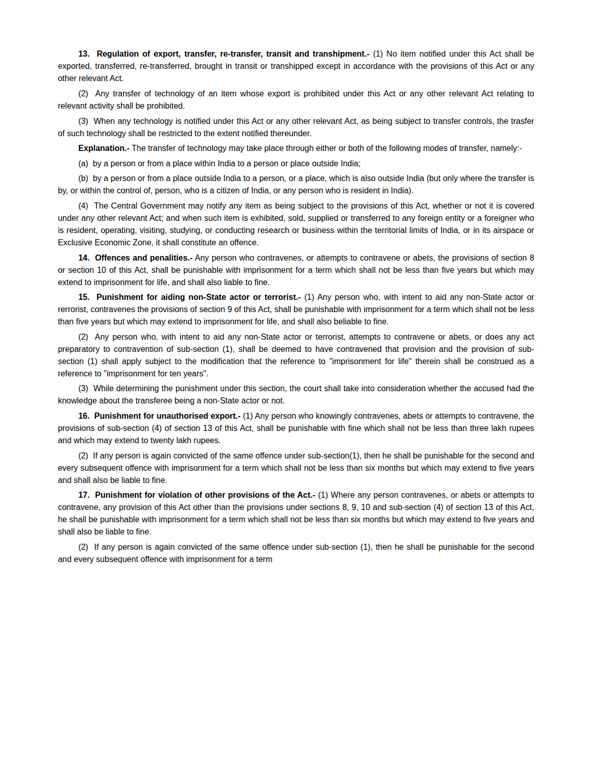13. Regulation of export, transfer, re-transfer, transit and transhipment.- (1) No item notified under this Act shall be exported, transferred, re-transferred, brought in transit or transhipped except in accordance with the provisions of this Act or any other relevant Act.
(2) Any transfer of technology of an item whose export is prohibited under this Act or any other relevant Act relating to relevant activity shall be prohibited.
(3) When any technology is notified under this Act or any other relevant Act, as being subject to transfer controls, the trasfer of such technology shall be restricted to the extent notified thereunder.
Explanation.- The transfer of technology may take place through either or both of the following modes of transfer, namely:-
(a) by a person or from a place within India to a person or place outside India;
(b) by a person or from a place outside India to a person, or a place, which is also outside India (but only where the transfer is by, or within the control of, person, who is a citizen of India, or any person who is resident in India).
(4) The Central Government may notify any item as being subject to the provisions of this Act, whether or not it is covered under any other relevant Act; and when such item is exhibited, sold, supplied or transferred to any foreign entity or a foreigner who is resident, operating, visiting, studying, or conducting research or business within the territorial limits of India, or in its airspace or Exclusive Economic Zone, it shall constitute an offence.
14. Offences and penalities.- Any person who contravenes, or attempts to contravene or abets, the provisions of section 8 or section 10 of this Act, shall be punishable with imprisonment for a term which shall not be less than five years but which may extend to imprisonment for life, and shall also liable to fine.
15. Punishment for aiding non-State actor or terrorist.- (1) Any person who, with intent to aid any non-State actor or rerrorist, contravenes the provisions of section 9 of this Act, shall be punishable with imprisonment for a term which shall not be less than five years but which may extend to imprisonment for life, and shall also beliable to fine.
(2) Any person who, with intent to aid any non-State actor or terrorist, attempts to contravene or abets, or does any act preparatory to contravention of sub-section (1), shall be deemed to have contravened that provision and the provision of sub-section (1) shall apply subject to the modification that the reference to "imprisonment for life" therein shall be construed as a reference to "imprisonment for ten years".
(3) While determining the punishment under this section, the court shall take into consideration whether the accused had the knowledge about the transferee being a non-State actor or not.
16. Punishment for unauthorised export.- (1) Any person who knowingly contravenes, abets or attempts to contravene, the provisions of sub-section (4) of section 13 of this Act, shall be punishable with fine which shall not be less than three lakh rupees and which may extend to twenty lakh rupees.
(2) If any person is again convicted of the same offence under sub-section(1), then he shall be punishable for the second and every subsequent offence with imprisonment for a term which shall not be less than six months but which may extend to five years and shall also be liable to fine.
17. Punishment for violation of other provisions of the Act.- (1) Where any person contravenes, or abets or attempts to contravene, any provision of this Act other than the provisions under sections 8, 9, 10 and sub-section (4) of section 13 of this Act, he shall be punishable with imprisonment for a term which shall not be less than six months but which may extend to five years and shall also be liable to fine.
(2) If any person is again convicted of the same offence under sub-section (1), then he shall be punishable for the second and every subsequent offence with imprisonment for a term